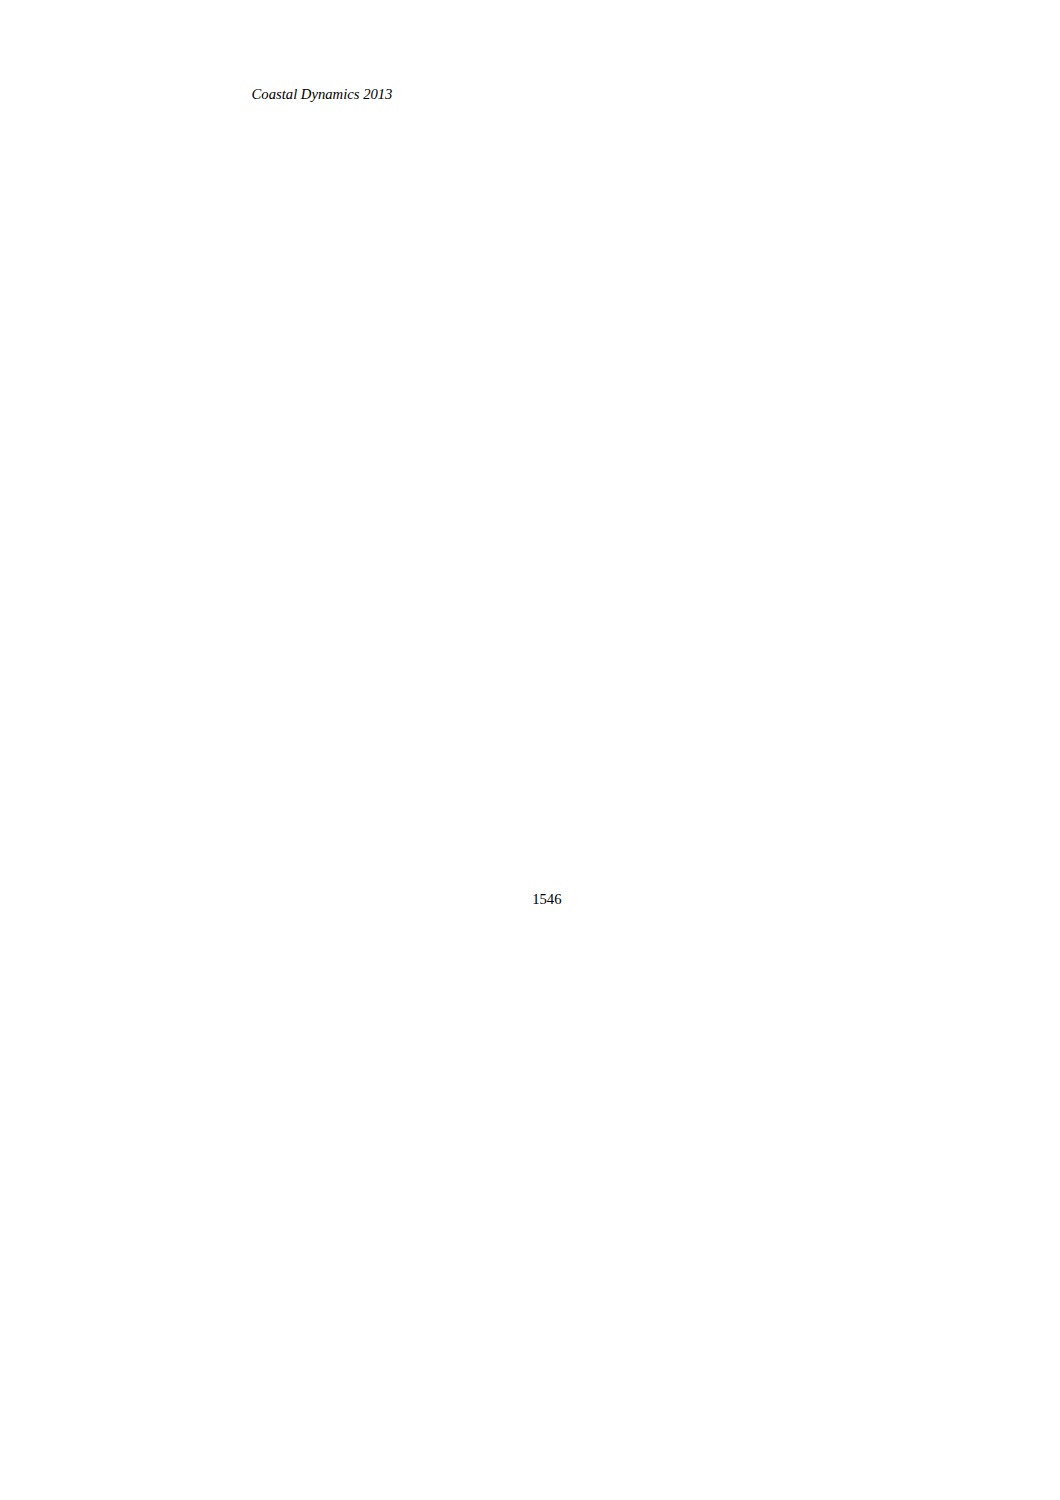Coastal Dynamics 2013
1546